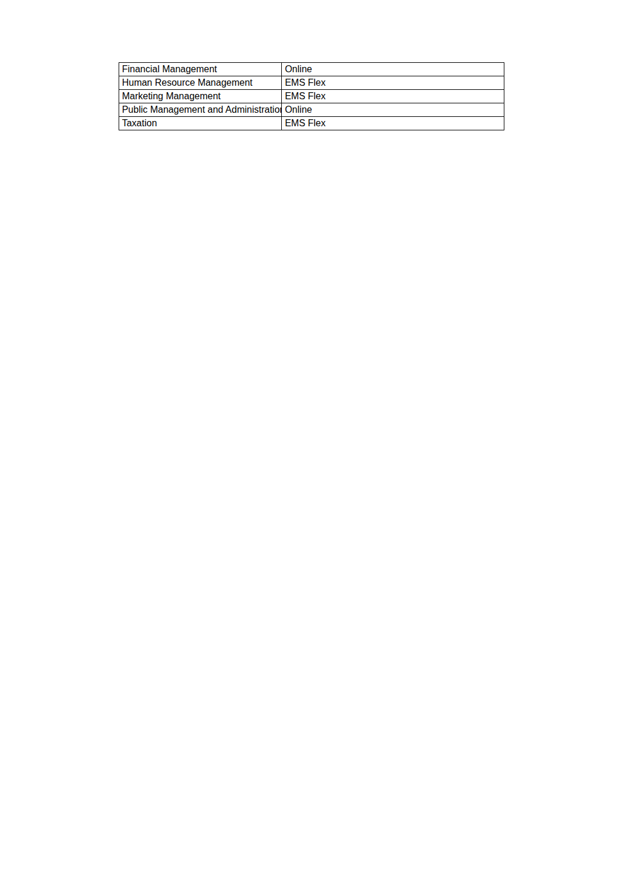| Financial Management | Online |
| Human Resource Management | EMS Flex |
| Marketing Management | EMS Flex |
| Public Management and Administration | Online |
| Taxation | EMS Flex |